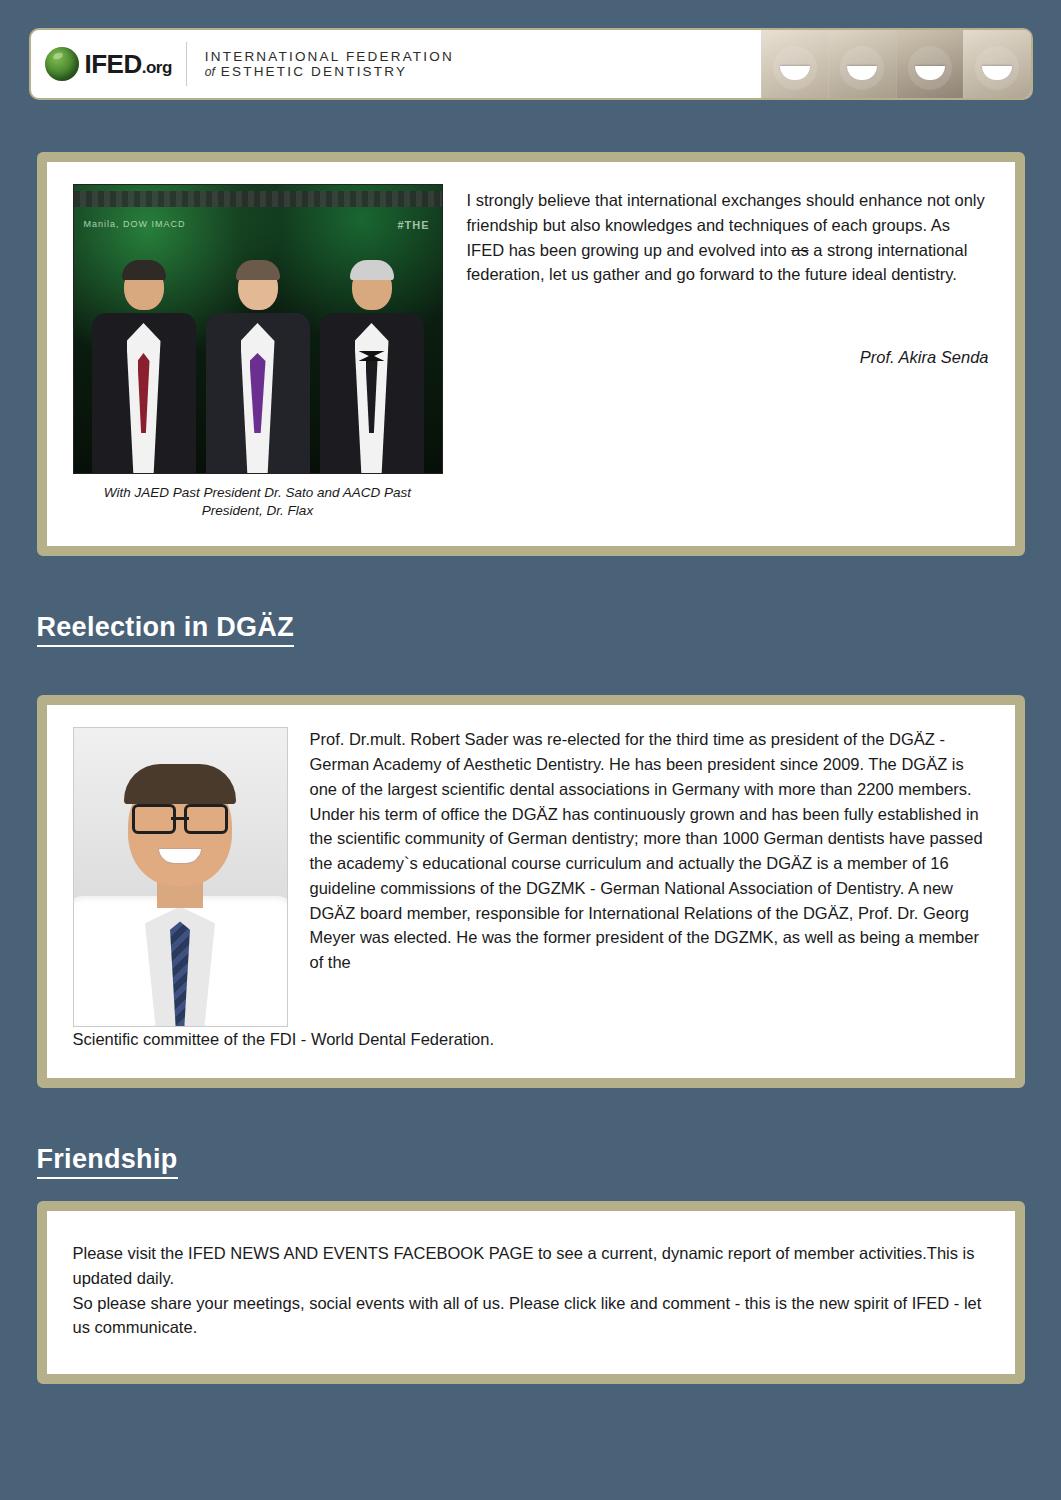IFED.org
International Federation of Esthetic Dentistry
Manila, DOW IMACD
#THE
With JAED Past President Dr. Sato and AACD Past President, Dr. Flax
I strongly believe that international exchanges should enhance not only friendship but also knowledges and techniques of each groups. As IFED has been growing up and evolved into as a strong international federation, let us gather and go forward to the future ideal dentistry.
Prof. Akira Senda
Reelection in DGÄZ
Prof. Dr.mult. Robert Sader was re-elected for the third time as president of the DGÄZ - German Academy of Aesthetic Dentistry. He has been president since 2009. The DGÄZ is one of the largest scientific dental associations in Germany with more than 2200 members. Under his term of office the DGÄZ has continuously grown and has been fully established in the scientific community of German dentistry; more than 1000 German dentists have passed the academy`s educational course curriculum and actually the DGÄZ is a member of 16 guideline commissions of the DGZMK - German National Association of Dentistry. A new DGÄZ board member, responsible for International Relations of the DGÄZ, Prof. Dr. Georg Meyer was elected. He was the former president of the DGZMK, as well as being a member of the
Scientific committee of the FDI - World Dental Federation.
Friendship
Please visit the IFED NEWS AND EVENTS FACEBOOK PAGE to see a current, dynamic report of member activities.This is updated daily.
So please share your meetings, social events with all of us. Please click like and comment - this is the new spirit of IFED - let us communicate.